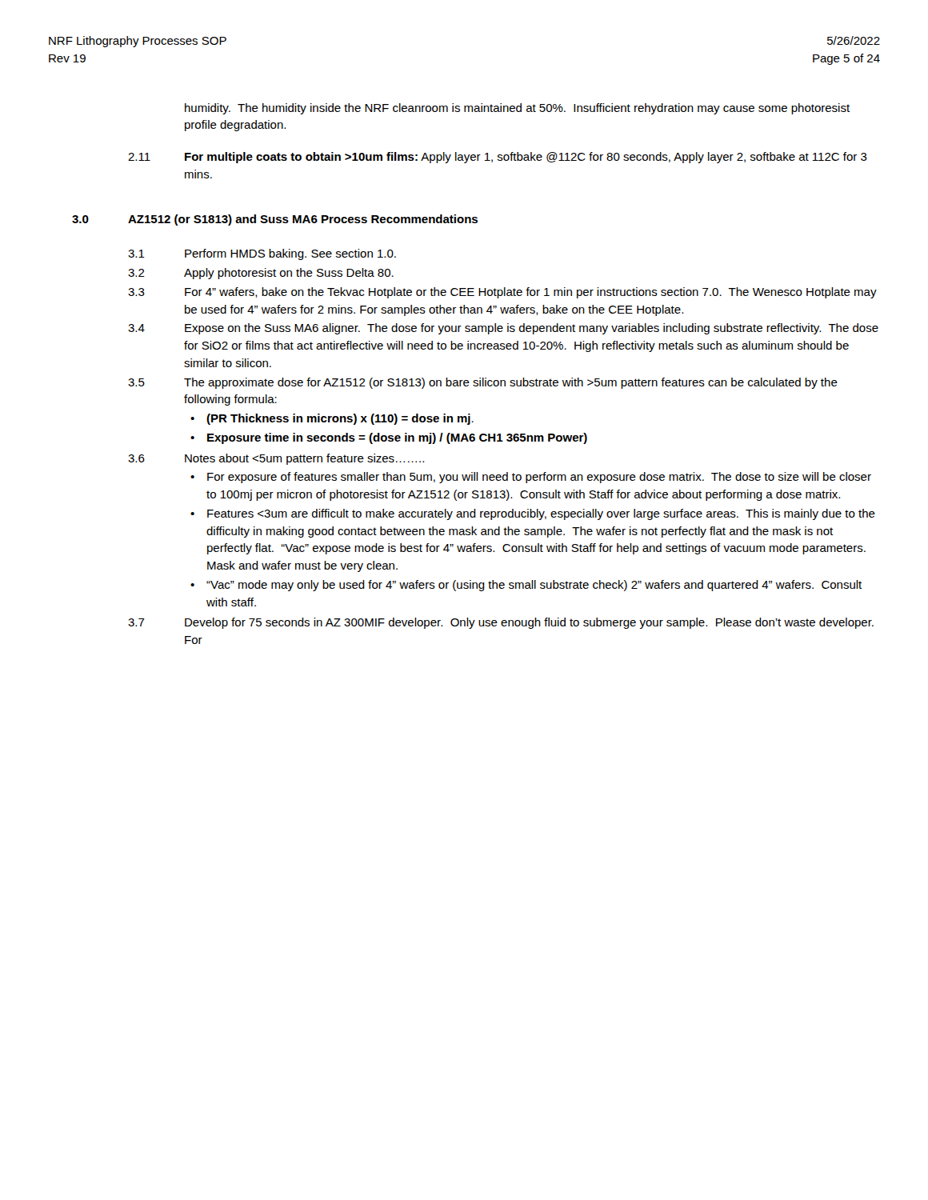NRF Lithography Processes SOP Rev 19
5/26/2022 Page 5 of 24
humidity. The humidity inside the NRF cleanroom is maintained at 50%. Insufficient rehydration may cause some photoresist profile degradation.
2.11
For multiple coats to obtain >10um films: Apply layer 1, softbake @112C for 80 seconds, Apply layer 2, softbake at 112C for 3 mins.
3.0
AZ1512 (or S1813) and Suss MA6 Process Recommendations
3.1
Perform HMDS baking. See section 1.0.
3.2
Apply photoresist on the Suss Delta 80.
3.3
For 4” wafers, bake on the Tekvac Hotplate or the CEE Hotplate for 1 min per instructions section 7.0. The Wenesco Hotplate may be used for 4” wafers for 2 mins. For samples other than 4” wafers, bake on the CEE Hotplate.
3.4
Expose on the Suss MA6 aligner. The dose for your sample is dependent many variables including substrate reflectivity. The dose for SiO2 or films that act antireflective will need to be increased 10-20%. High reflectivity metals such as aluminum should be similar to silicon.
3.5
The approximate dose for AZ1512 (or S1813) on bare silicon substrate with >5um pattern features can be calculated by the following formula:
(PR Thickness in microns) x (110) = dose in mj.
Exposure time in seconds = (dose in mj) / (MA6 CH1 365nm Power)
3.6
Notes about <5um pattern feature sizes……..
For exposure of features smaller than 5um, you will need to perform an exposure dose matrix. The dose to size will be closer to 100mj per micron of photoresist for AZ1512 (or S1813). Consult with Staff for advice about performing a dose matrix.
Features <3um are difficult to make accurately and reproducibly, especially over large surface areas. This is mainly due to the difficulty in making good contact between the mask and the sample. The wafer is not perfectly flat and the mask is not perfectly flat. “Vac” expose mode is best for 4” wafers. Consult with Staff for help and settings of vacuum mode parameters. Mask and wafer must be very clean.
“Vac” mode may only be used for 4” wafers or (using the small substrate check) 2” wafers and quartered 4” wafers. Consult with staff.
3.7
Develop for 75 seconds in AZ 300MIF developer. Only use enough fluid to submerge your sample. Please don’t waste developer. For